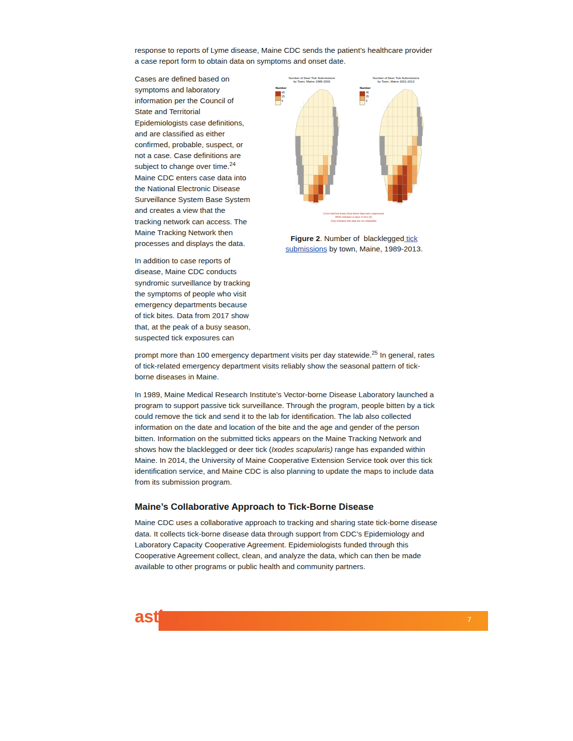response to reports of Lyme disease, Maine CDC sends the patient’s healthcare provider a case report form to obtain data on symptoms and onset date.
Number of Deer Tick Submissions by Town, Maine 1989-2000 Number of Deer Tick Submissions by Town, Maine 2001-2013 Number 45 25 5 Number 45 25 5 Cross-hatched areas show where data were suppressed. White indicates a value of zero (0). Gray indicates that data are not releasable.
Figure 2. Number of blacklegged tick submissions by town, Maine, 1989-2013.
Cases are defined based on symptoms and laboratory information per the Council of State and Territorial Epidemiologists case definitions, and are classified as either confirmed, probable, suspect, or not a case. Case definitions are subject to change over time.24 Maine CDC enters case data into the National Electronic Disease Surveillance System Base System and creates a view that the tracking network can access. The Maine Tracking Network then processes and displays the data.
In addition to case reports of disease, Maine CDC conducts syndromic surveillance by tracking the symptoms of people who visit emergency departments because of tick bites. Data from 2017 show that, at the peak of a busy season, suspected tick exposures can
prompt more than 100 emergency department visits per day statewide.25 In general, rates of tick-related emergency department visits reliably show the seasonal pattern of tick-borne diseases in Maine.
In 1989, Maine Medical Research Institute’s Vector-borne Disease Laboratory launched a program to support passive tick surveillance. Through the program, people bitten by a tick could remove the tick and send it to the lab for identification. The lab also collected information on the date and location of the bite and the age and gender of the person bitten. Information on the submitted ticks appears on the Maine Tracking Network and shows how the blacklegged or deer tick (Ixodes scapularis) range has expanded within Maine. In 2014, the University of Maine Cooperative Extension Service took over this tick identification service, and Maine CDC is also planning to update the maps to include data from its submission program.
Maine’s Collaborative Approach to Tick-Borne Disease
Maine CDC uses a collaborative approach to tracking and sharing state tick-borne disease data. It collects tick-borne disease data through support from CDC’s Epidemiology and Laboratory Capacity Cooperative Agreement. Epidemiologists funded through this Cooperative Agreement collect, clean, and analyze the data, which can then be made available to other programs or public health and community partners.
asthotm
7